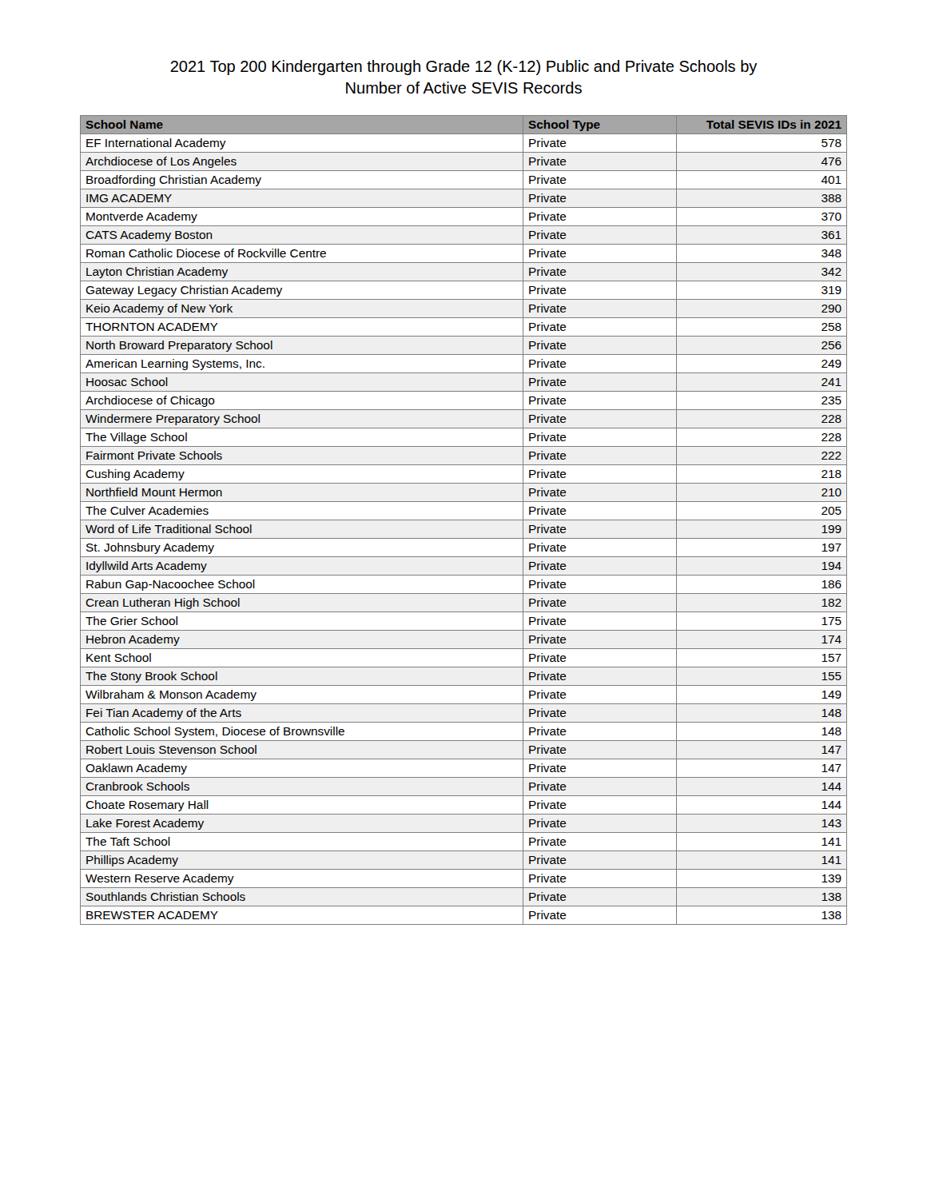2021 Top 200 Kindergarten through Grade 12 (K-12) Public and Private Schools by Number of Active SEVIS Records
| School Name | School Type | Total SEVIS IDs in 2021 |
| --- | --- | --- |
| EF International Academy | Private | 578 |
| Archdiocese of Los Angeles | Private | 476 |
| Broadfording Christian Academy | Private | 401 |
| IMG ACADEMY | Private | 388 |
| Montverde Academy | Private | 370 |
| CATS Academy Boston | Private | 361 |
| Roman Catholic Diocese of Rockville Centre | Private | 348 |
| Layton Christian Academy | Private | 342 |
| Gateway Legacy Christian Academy | Private | 319 |
| Keio Academy of New York | Private | 290 |
| THORNTON ACADEMY | Private | 258 |
| North Broward Preparatory School | Private | 256 |
| American Learning Systems, Inc. | Private | 249 |
| Hoosac School | Private | 241 |
| Archdiocese of Chicago | Private | 235 |
| Windermere Preparatory School | Private | 228 |
| The Village School | Private | 228 |
| Fairmont Private Schools | Private | 222 |
| Cushing Academy | Private | 218 |
| Northfield Mount Hermon | Private | 210 |
| The Culver Academies | Private | 205 |
| Word of Life Traditional School | Private | 199 |
| St. Johnsbury Academy | Private | 197 |
| Idyllwild Arts Academy | Private | 194 |
| Rabun Gap-Nacoochee School | Private | 186 |
| Crean Lutheran High School | Private | 182 |
| The Grier School | Private | 175 |
| Hebron Academy | Private | 174 |
| Kent School | Private | 157 |
| The Stony Brook School | Private | 155 |
| Wilbraham & Monson Academy | Private | 149 |
| Fei Tian Academy of the Arts | Private | 148 |
| Catholic School System, Diocese of Brownsville | Private | 148 |
| Robert Louis Stevenson School | Private | 147 |
| Oaklawn Academy | Private | 147 |
| Cranbrook Schools | Private | 144 |
| Choate Rosemary Hall | Private | 144 |
| Lake Forest Academy | Private | 143 |
| The Taft School | Private | 141 |
| Phillips Academy | Private | 141 |
| Western Reserve Academy | Private | 139 |
| Southlands Christian Schools | Private | 138 |
| BREWSTER ACADEMY | Private | 138 |